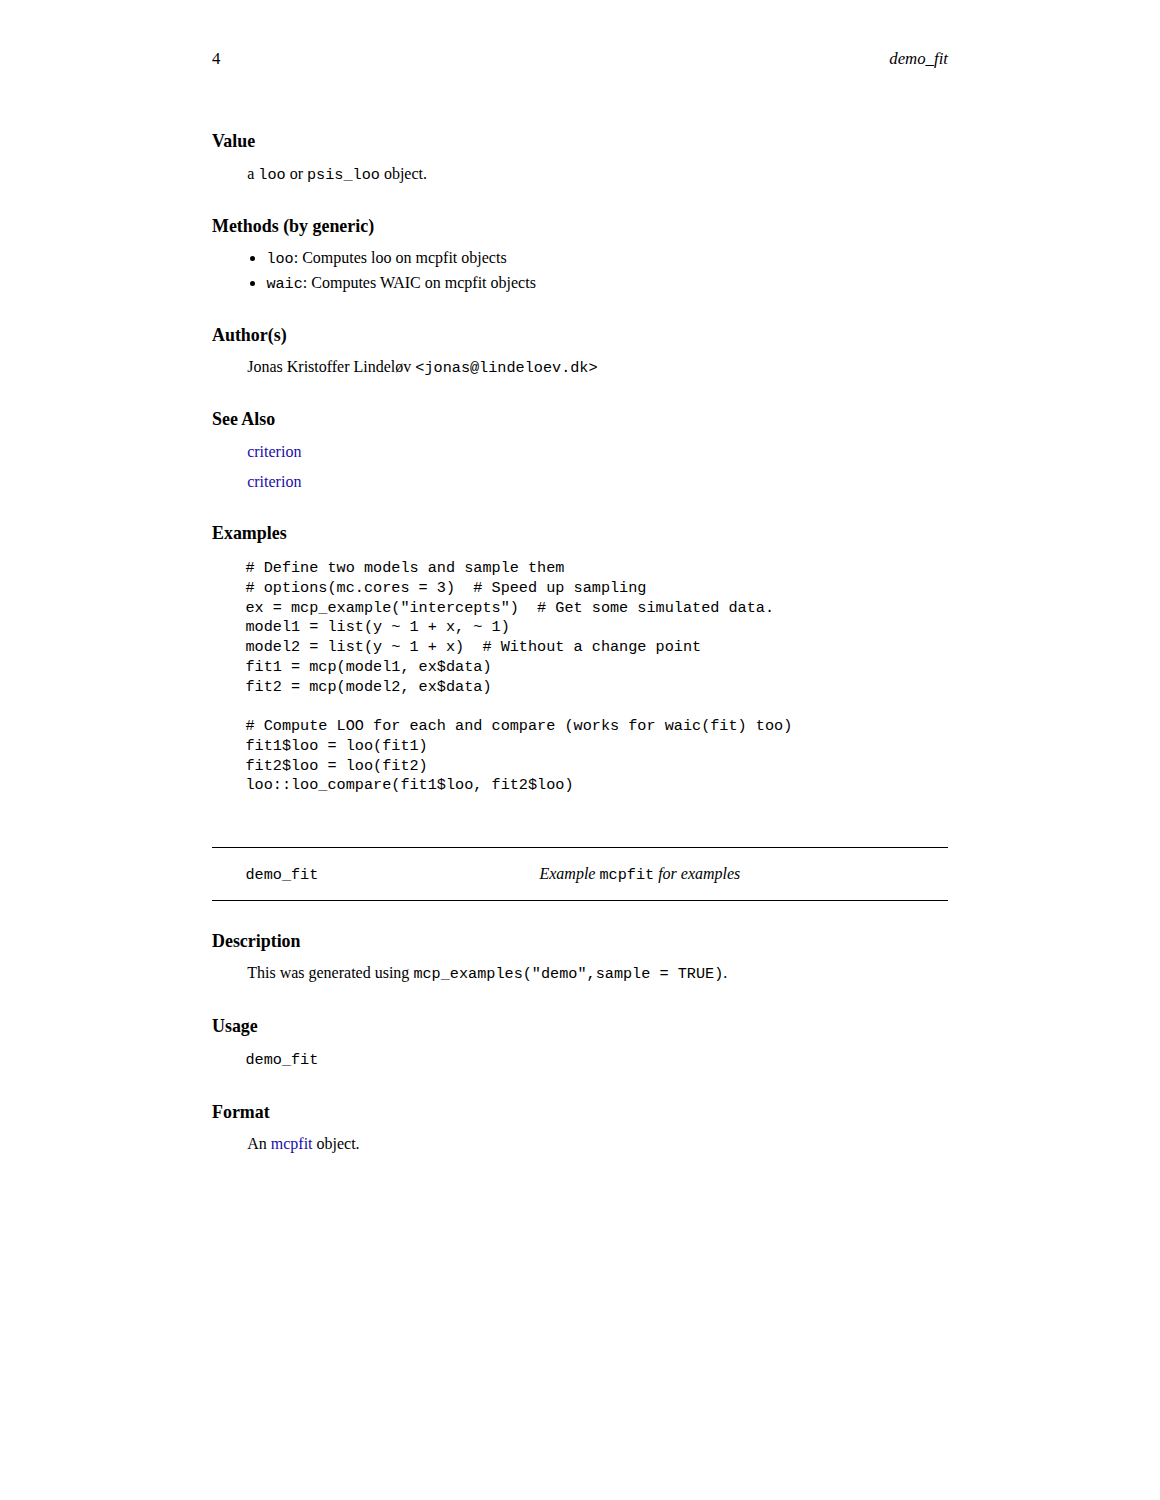4 demo_fit
Value
a loo or psis_loo object.
Methods (by generic)
loo: Computes loo on mcpfit objects
waic: Computes WAIC on mcpfit objects
Author(s)
Jonas Kristoffer Lindeløv <jonas@lindeloev.dk>
See Also
criterion
criterion
Examples
# Define two models and sample them
# options(mc.cores = 3)  # Speed up sampling
ex = mcp_example("intercepts")  # Get some simulated data.
model1 = list(y ~ 1 + x, ~ 1)
model2 = list(y ~ 1 + x)  # Without a change point
fit1 = mcp(model1, ex$data)
fit2 = mcp(model2, ex$data)

# Compute LOO for each and compare (works for waic(fit) too)
fit1$loo = loo(fit1)
fit2$loo = loo(fit2)
loo::loo_compare(fit1$loo, fit2$loo)
demo_fit Example mcpfit for examples
Description
This was generated using mcp_examples("demo",sample = TRUE).
Usage
demo_fit
Format
An mcpfit object.